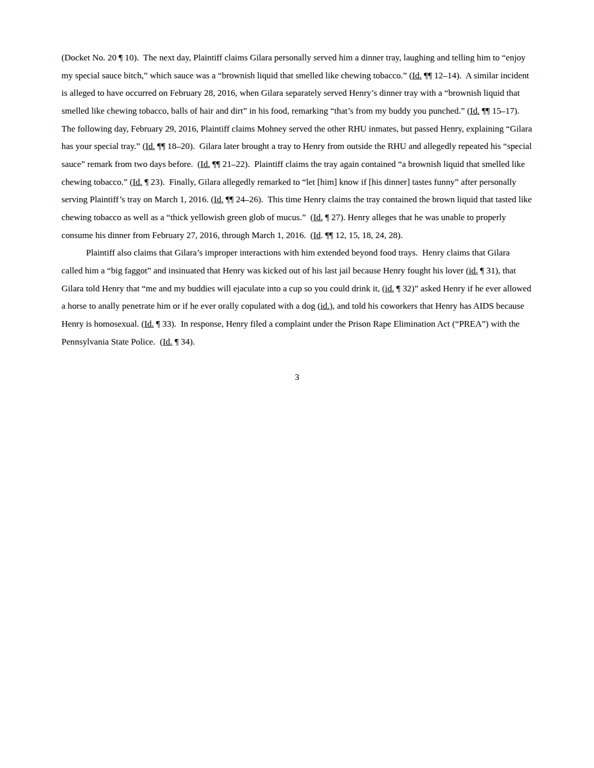(Docket No. 20 ¶ 10). The next day, Plaintiff claims Gilara personally served him a dinner tray, laughing and telling him to “enjoy my special sauce bitch,” which sauce was a “brownish liquid that smelled like chewing tobacco.” (Id. ¶¶ 12–14). A similar incident is alleged to have occurred on February 28, 2016, when Gilara separately served Henry’s dinner tray with a “brownish liquid that smelled like chewing tobacco, balls of hair and dirt” in his food, remarking “that’s from my buddy you punched.” (Id. ¶¶ 15–17). The following day, February 29, 2016, Plaintiff claims Mohney served the other RHU inmates, but passed Henry, explaining “Gilara has your special tray.” (Id. ¶¶ 18–20). Gilara later brought a tray to Henry from outside the RHU and allegedly repeated his “special sauce” remark from two days before. (Id. ¶¶ 21–22). Plaintiff claims the tray again contained “a brownish liquid that smelled like chewing tobacco.” (Id. ¶ 23). Finally, Gilara allegedly remarked to “let [him] know if [his dinner] tastes funny” after personally serving Plaintiff’s tray on March 1, 2016. (Id. ¶¶ 24–26). This time Henry claims the tray contained the brown liquid that tasted like chewing tobacco as well as a “thick yellowish green glob of mucus.” (Id. ¶ 27). Henry alleges that he was unable to properly consume his dinner from February 27, 2016, through March 1, 2016. (Id. ¶¶ 12, 15, 18, 24, 28).
Plaintiff also claims that Gilara’s improper interactions with him extended beyond food trays. Henry claims that Gilara called him a “big faggot” and insinuated that Henry was kicked out of his last jail because Henry fought his lover (id. ¶ 31), that Gilara told Henry that “me and my buddies will ejaculate into a cup so you could drink it, (id. ¶ 32)” asked Henry if he ever allowed a horse to anally penetrate him or if he ever orally copulated with a dog (id.), and told his coworkers that Henry has AIDS because Henry is homosexual. (Id. ¶ 33). In response, Henry filed a complaint under the Prison Rape Elimination Act (“PREA”) with the Pennsylvania State Police. (Id. ¶ 34).
3